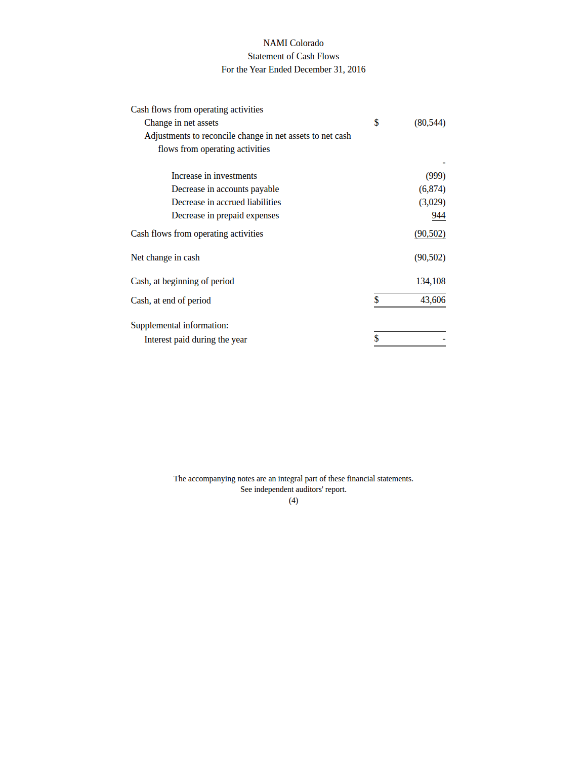NAMI Colorado
Statement of Cash Flows
For the Year Ended December 31, 2016
| Cash flows from operating activities | | | |
| Change in net assets | $ | (80,544) | |
| Adjustments to reconcile change in net assets to net cash | | | |
| flows from operating activities | | | |
| | | - | |
| Increase in investments | | (999) | |
| Decrease in accounts payable | | (6,874) | |
| Decrease in accrued liabilities | | (3,029) | |
| Decrease in prepaid expenses | | 944 | |
| Cash flows from operating activities | | (90,502) | |
| Net change in cash | | (90,502) | |
| Cash, at beginning of period | | 134,108 | |
| Cash, at end of period | $ | 43,606 | |
| Supplemental information: | | | |
| Interest paid during the year | $ | - | |
The accompanying notes are an integral part of these financial statements.
See independent auditors' report.
(4)